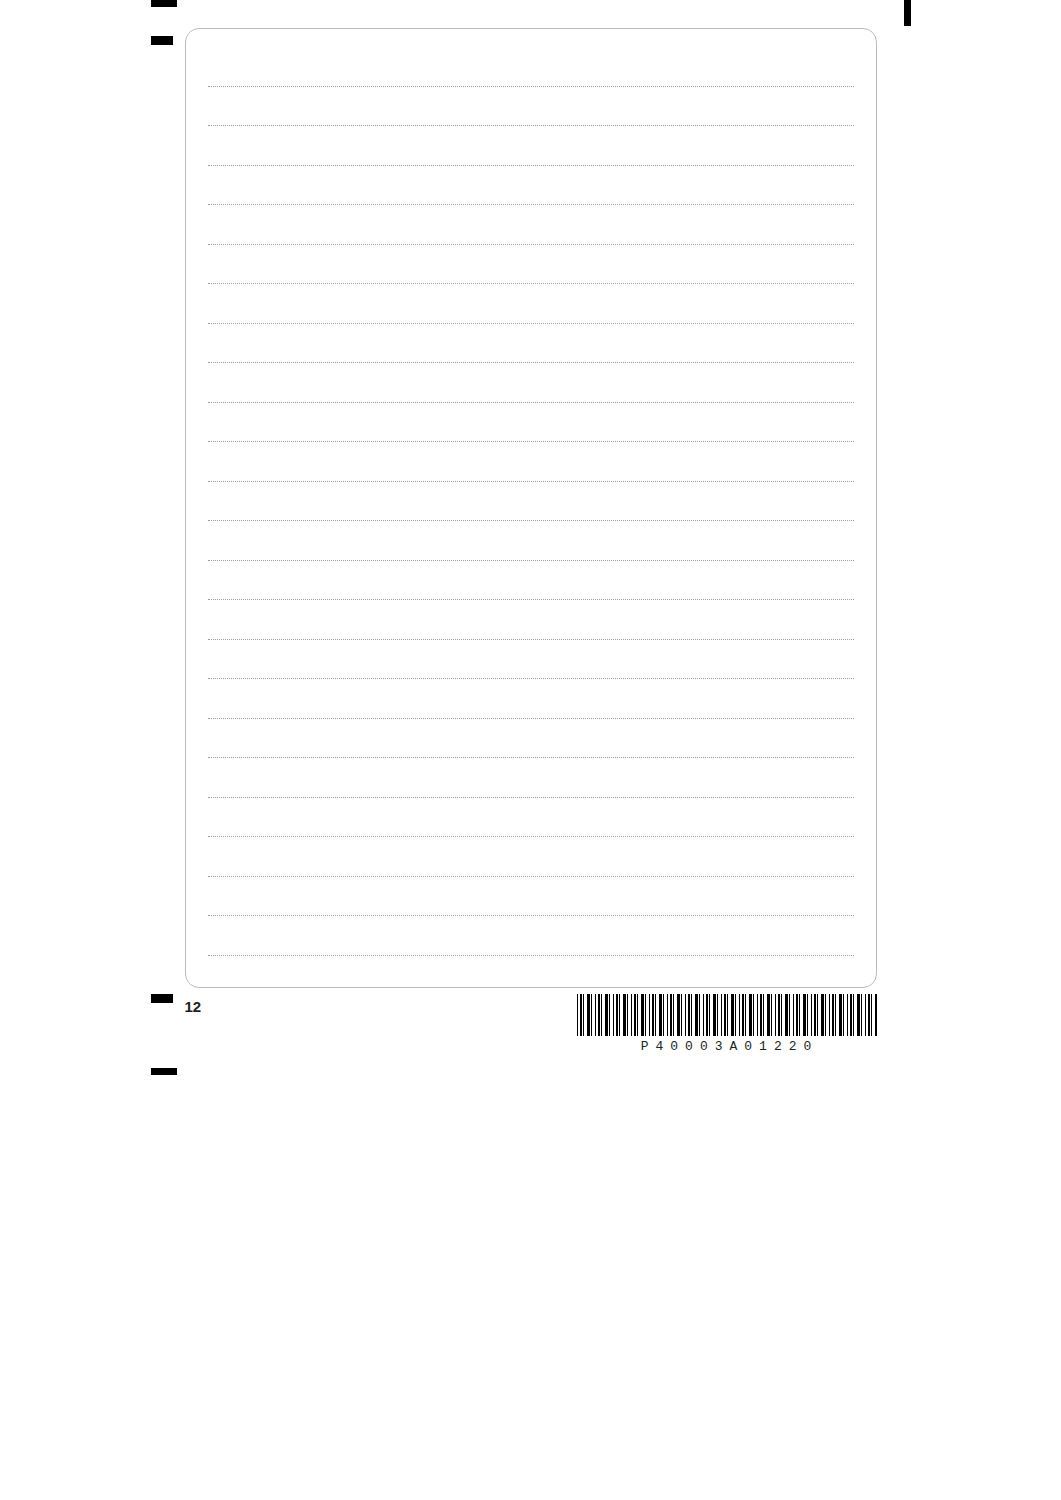12
P40003A01220